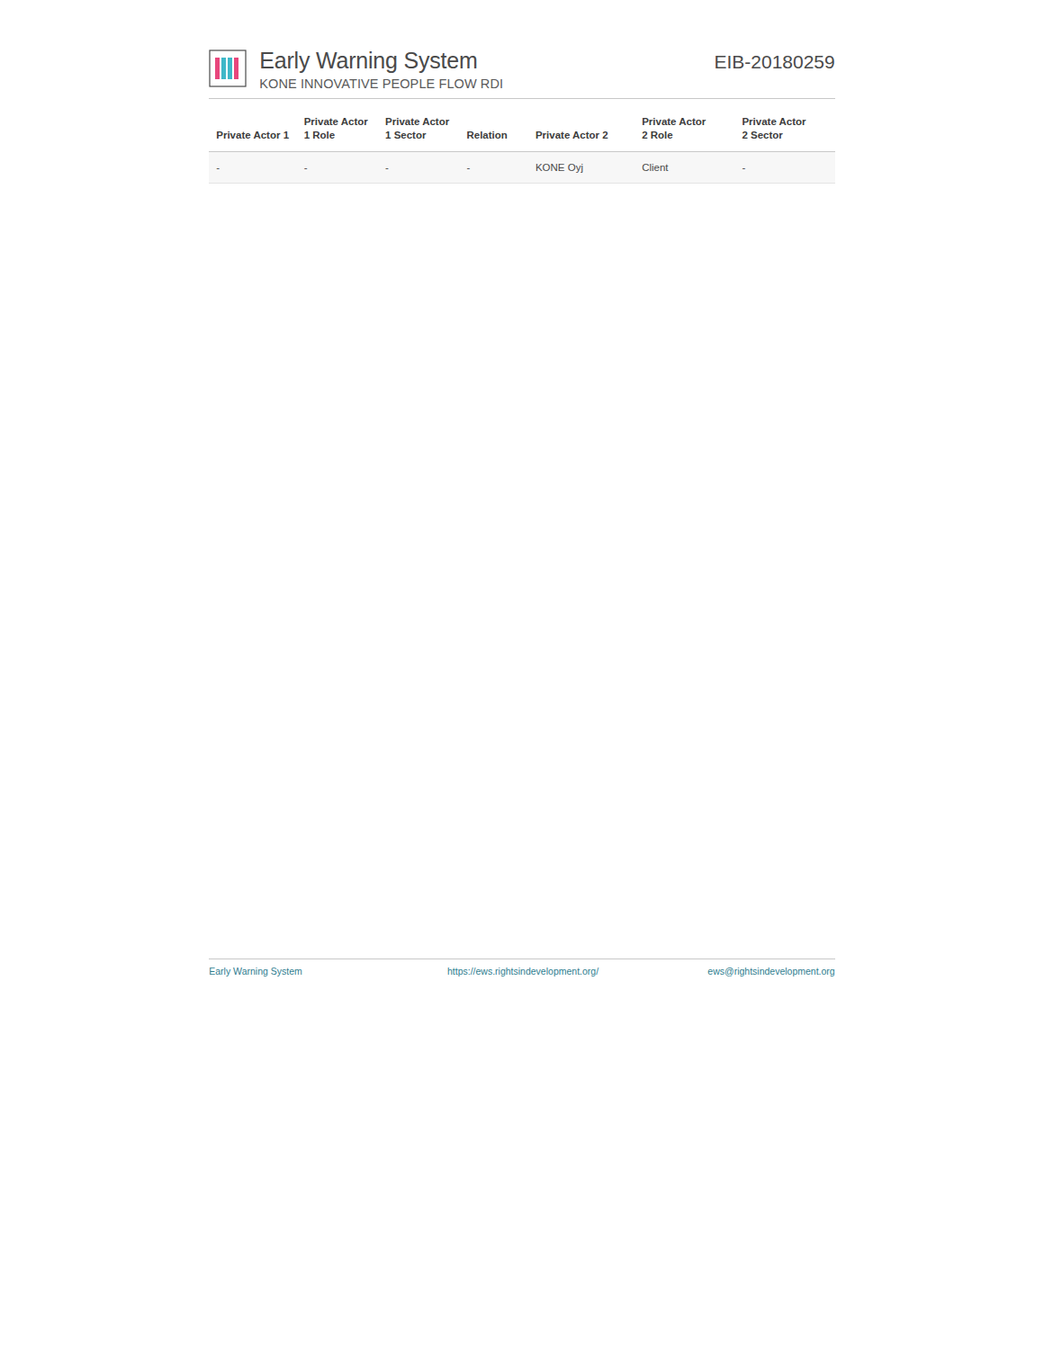Early Warning System
KONE INNOVATIVE PEOPLE FLOW RDI
EIB-20180259
| Private Actor 1 | Private Actor 1 Role | Private Actor 1 Sector | Relation | Private Actor 2 | Private Actor 2 Role | Private Actor 2 Sector |
| --- | --- | --- | --- | --- | --- | --- |
| - | - | - | - | KONE Oyj | Client | - |
Early Warning System
https://ews.rightsindevelopment.org/
ews@rightsindevelopment.org